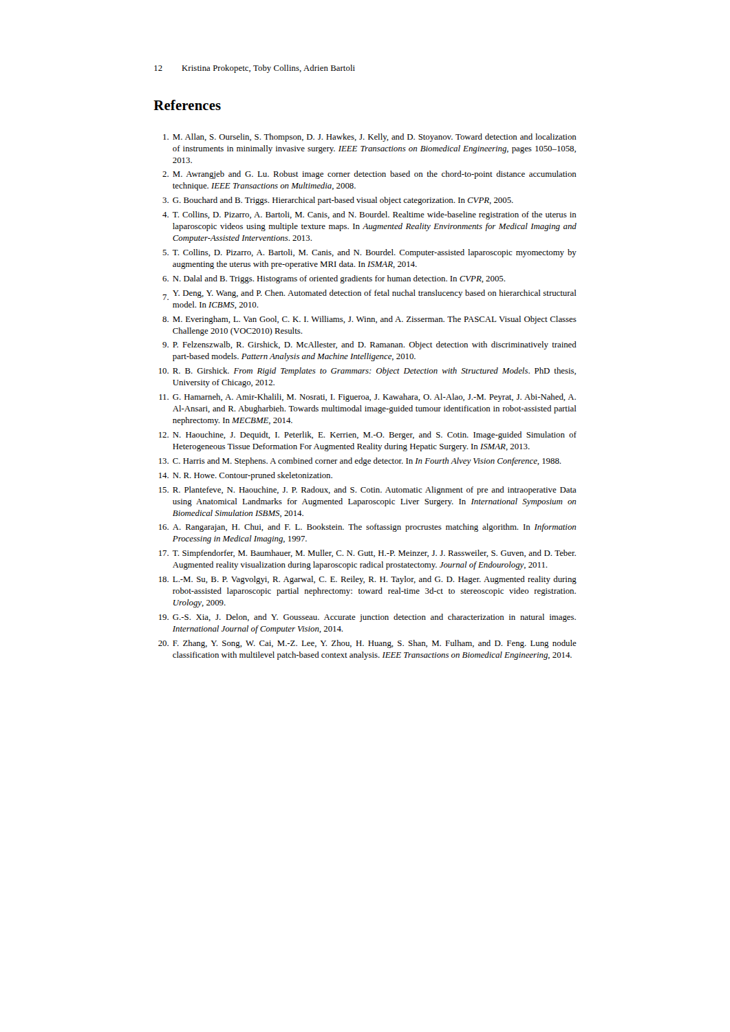12 Kristina Prokopetc, Toby Collins, Adrien Bartoli
References
1. M. Allan, S. Ourselin, S. Thompson, D. J. Hawkes, J. Kelly, and D. Stoyanov. Toward detection and localization of instruments in minimally invasive surgery. IEEE Transactions on Biomedical Engineering, pages 1050–1058, 2013.
2. M. Awrangjeb and G. Lu. Robust image corner detection based on the chord-to-point distance accumulation technique. IEEE Transactions on Multimedia, 2008.
3. G. Bouchard and B. Triggs. Hierarchical part-based visual object categorization. In CVPR, 2005.
4. T. Collins, D. Pizarro, A. Bartoli, M. Canis, and N. Bourdel. Realtime wide-baseline registration of the uterus in laparoscopic videos using multiple texture maps. In Augmented Reality Environments for Medical Imaging and Computer-Assisted Interventions. 2013.
5. T. Collins, D. Pizarro, A. Bartoli, M. Canis, and N. Bourdel. Computer-assisted laparoscopic myomectomy by augmenting the uterus with pre-operative MRI data. In ISMAR, 2014.
6. N. Dalal and B. Triggs. Histograms of oriented gradients for human detection. In CVPR, 2005.
7. Y. Deng, Y. Wang, and P. Chen. Automated detection of fetal nuchal translucency based on hierarchical structural model. In ICBMS, 2010.
8. M. Everingham, L. Van Gool, C. K. I. Williams, J. Winn, and A. Zisserman. The PASCAL Visual Object Classes Challenge 2010 (VOC2010) Results.
9. P. Felzenszwalb, R. Girshick, D. McAllester, and D. Ramanan. Object detection with discriminatively trained part-based models. Pattern Analysis and Machine Intelligence, 2010.
10. R. B. Girshick. From Rigid Templates to Grammars: Object Detection with Structured Models. PhD thesis, University of Chicago, 2012.
11. G. Hamarneh, A. Amir-Khalili, M. Nosrati, I. Figueroa, J. Kawahara, O. Al-Alao, J.-M. Peyrat, J. Abi-Nahed, A. Al-Ansari, and R. Abugharbieh. Towards multimodal image-guided tumour identification in robot-assisted partial nephrectomy. In MECBME, 2014.
12. N. Haouchine, J. Dequidt, I. Peterlik, E. Kerrien, M.-O. Berger, and S. Cotin. Image-guided Simulation of Heterogeneous Tissue Deformation For Augmented Reality during Hepatic Surgery. In ISMAR, 2013.
13. C. Harris and M. Stephens. A combined corner and edge detector. In In Fourth Alvey Vision Conference, 1988.
14. N. R. Howe. Contour-pruned skeletonization.
15. R. Plantefeve, N. Haouchine, J. P. Radoux, and S. Cotin. Automatic Alignment of pre and intraoperative Data using Anatomical Landmarks for Augmented Laparoscopic Liver Surgery. In International Symposium on Biomedical Simulation ISBMS, 2014.
16. A. Rangarajan, H. Chui, and F. L. Bookstein. The softassign procrustes matching algorithm. In Information Processing in Medical Imaging, 1997.
17. T. Simpfendorfer, M. Baumhauer, M. Muller, C. N. Gutt, H.-P. Meinzer, J. J. Rassweiler, S. Guven, and D. Teber. Augmented reality visualization during laparoscopic radical prostatectomy. Journal of Endourology, 2011.
18. L.-M. Su, B. P. Vagvolgyi, R. Agarwal, C. E. Reiley, R. H. Taylor, and G. D. Hager. Augmented reality during robot-assisted laparoscopic partial nephrectomy: toward real-time 3d-ct to stereoscopic video registration. Urology, 2009.
19. G.-S. Xia, J. Delon, and Y. Gousseau. Accurate junction detection and characterization in natural images. International Journal of Computer Vision, 2014.
20. F. Zhang, Y. Song, W. Cai, M.-Z. Lee, Y. Zhou, H. Huang, S. Shan, M. Fulham, and D. Feng. Lung nodule classification with multilevel patch-based context analysis. IEEE Transactions on Biomedical Engineering, 2014.